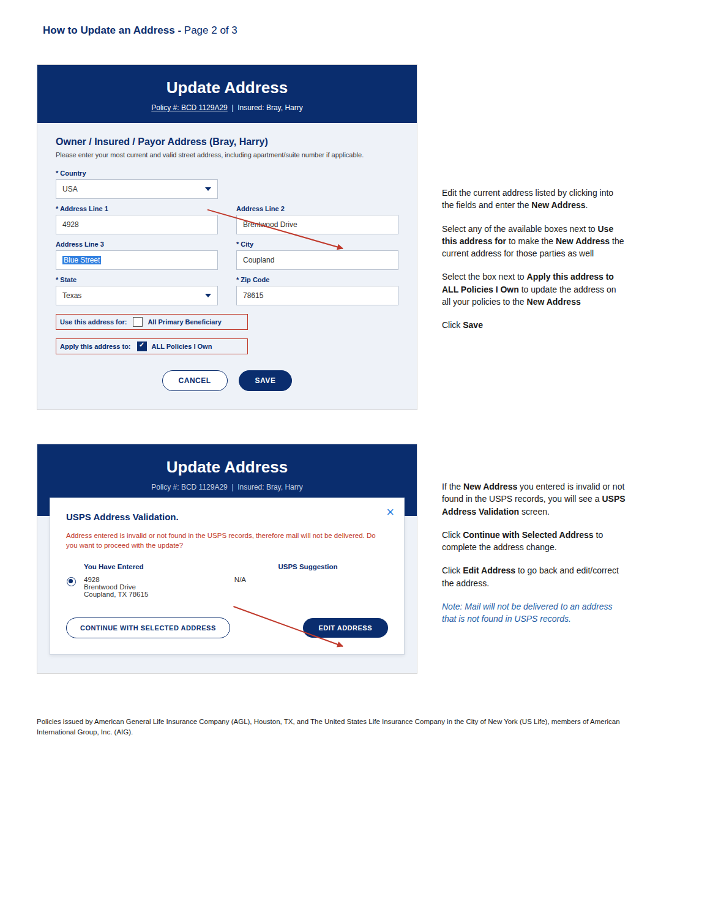How to Update an Address - Page 2 of 3
Update Address
Policy #: BCD 1129A29 | Insured: Bray, Harry
Owner / Insured / Payor Address (Bray, Harry)
Please enter your most current and valid street address, including apartment/suite number if applicable.
* Country
USA
* Address Line 1
4928
Address Line 2
Brentwood Drive
Address Line 3
Blue Street
* City
Coupland
* State
Texas
* Zip Code
78615
Use this address for: All Primary Beneficiary
Apply this address to: ALL Policies I Own
CANCEL
SAVE
Edit the current address listed by clicking into the fields and enter the New Address.
Select any of the available boxes next to Use this address for to make the New Address the current address for those parties as well
Select the box next to Apply this address to ALL Policies I Own to update the address on all your policies to the New Address
Click Save
Update Address
Policy #: BCD 1129A29 | Insured: Bray, Harry
×
USPS Address Validation.
Address entered is invalid or not found in the USPS records, therefore mail will not be delivered. Do you want to proceed with the update?
| | You Have Entered | | USPS Suggestion |
| --- | --- | --- | --- |
| | 4928 Brentwood Drive Coupland, TX 78615 | N/A | |
CONTINUE WITH SELECTED ADDRESS
EDIT ADDRESS
If the New Address you entered is invalid or not found in the USPS records, you will see a USPS Address Validation screen.
Click Continue with Selected Address to complete the address change.
Click Edit Address to go back and edit/correct the address.
Note: Mail will not be delivered to an address that is not found in USPS records.
Policies issued by American General Life Insurance Company (AGL), Houston, TX, and The United States Life Insurance Company in the City of New York (US Life), members of American International Group, Inc. (AIG).